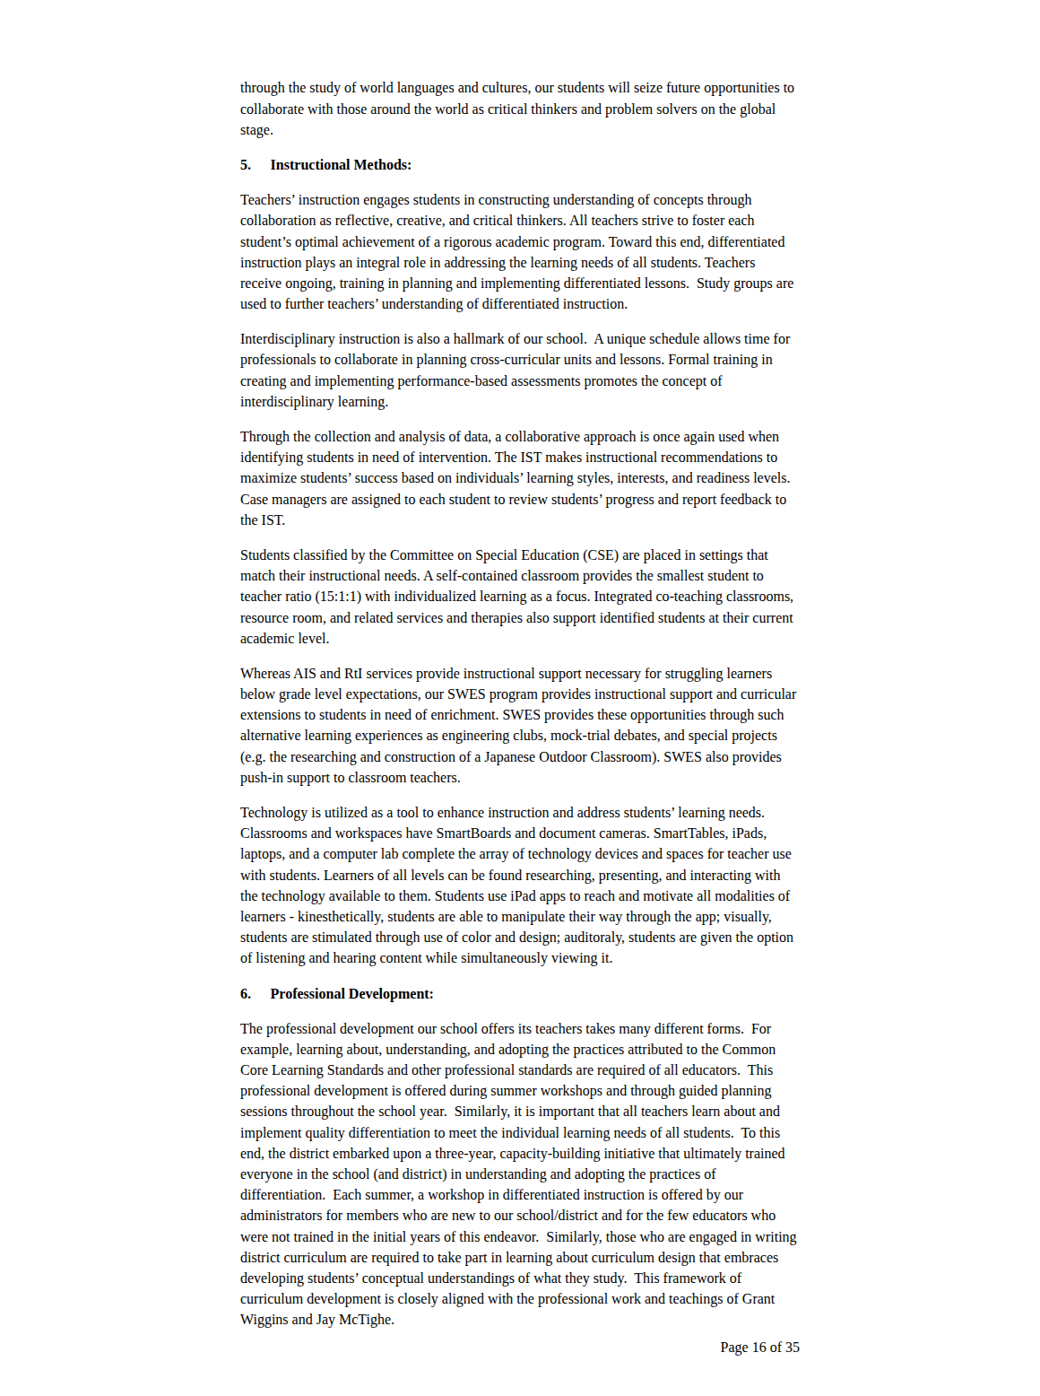through the study of world languages and cultures, our students will seize future opportunities to collaborate with those around the world as critical thinkers and problem solvers on the global stage.
5. Instructional Methods:
Teachers’ instruction engages students in constructing understanding of concepts through collaboration as reflective, creative, and critical thinkers. All teachers strive to foster each student’s optimal achievement of a rigorous academic program. Toward this end, differentiated instruction plays an integral role in addressing the learning needs of all students. Teachers receive ongoing, training in planning and implementing differentiated lessons. Study groups are used to further teachers’ understanding of differentiated instruction.
Interdisciplinary instruction is also a hallmark of our school. A unique schedule allows time for professionals to collaborate in planning cross-curricular units and lessons. Formal training in creating and implementing performance-based assessments promotes the concept of interdisciplinary learning.
Through the collection and analysis of data, a collaborative approach is once again used when identifying students in need of intervention. The IST makes instructional recommendations to maximize students’ success based on individuals’ learning styles, interests, and readiness levels. Case managers are assigned to each student to review students’ progress and report feedback to the IST.
Students classified by the Committee on Special Education (CSE) are placed in settings that match their instructional needs. A self-contained classroom provides the smallest student to teacher ratio (15:1:1) with individualized learning as a focus. Integrated co-teaching classrooms, resource room, and related services and therapies also support identified students at their current academic level.
Whereas AIS and RtI services provide instructional support necessary for struggling learners below grade level expectations, our SWES program provides instructional support and curricular extensions to students in need of enrichment. SWES provides these opportunities through such alternative learning experiences as engineering clubs, mock-trial debates, and special projects (e.g. the researching and construction of a Japanese Outdoor Classroom). SWES also provides push-in support to classroom teachers.
Technology is utilized as a tool to enhance instruction and address students’ learning needs. Classrooms and workspaces have SmartBoards and document cameras. SmartTables, iPads, laptops, and a computer lab complete the array of technology devices and spaces for teacher use with students. Learners of all levels can be found researching, presenting, and interacting with the technology available to them. Students use iPad apps to reach and motivate all modalities of learners - kinesthetically, students are able to manipulate their way through the app; visually, students are stimulated through use of color and design; auditoraly, students are given the option of listening and hearing content while simultaneously viewing it.
6. Professional Development:
The professional development our school offers its teachers takes many different forms. For example, learning about, understanding, and adopting the practices attributed to the Common Core Learning Standards and other professional standards are required of all educators. This professional development is offered during summer workshops and through guided planning sessions throughout the school year. Similarly, it is important that all teachers learn about and implement quality differentiation to meet the individual learning needs of all students. To this end, the district embarked upon a three-year, capacity-building initiative that ultimately trained everyone in the school (and district) in understanding and adopting the practices of differentiation. Each summer, a workshop in differentiated instruction is offered by our administrators for members who are new to our school/district and for the few educators who were not trained in the initial years of this endeavor. Similarly, those who are engaged in writing district curriculum are required to take part in learning about curriculum design that embraces developing students’ conceptual understandings of what they study. This framework of curriculum development is closely aligned with the professional work and teachings of Grant Wiggins and Jay McTighe.
Page 16 of 35